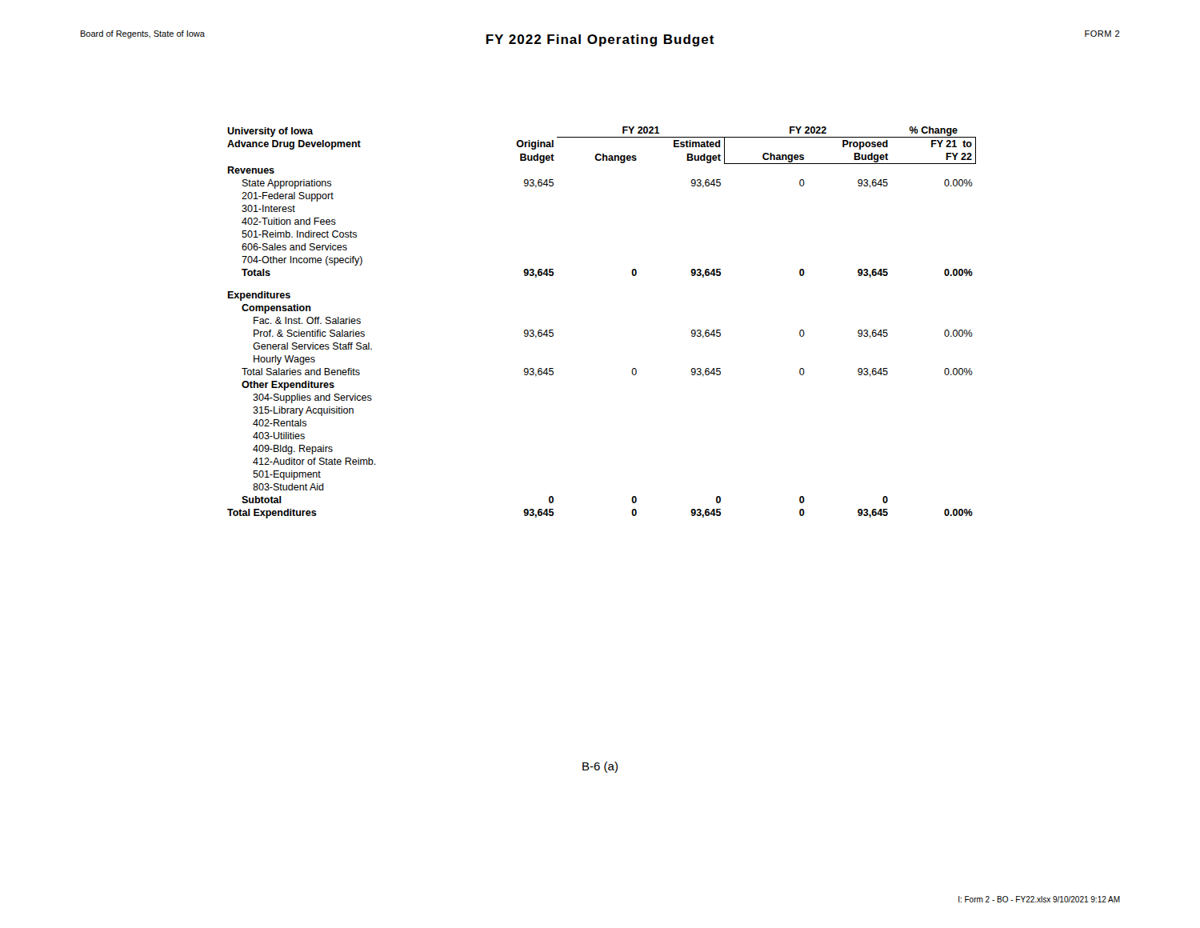Board of Regents, State of Iowa
FORM 2
FY 2022 Final Operating Budget
| University of Iowa | | FY 2021 | FY 2022 | % Change |
| Advance Drug Development | Original | | Estimated | | Proposed | FY 21 to |
| | Budget | Changes | Budget | Changes | Budget | FY 22 |
| Revenues | | | | | | |
| State Appropriations | 93,645 | | 93,645 | 0 | 93,645 | 0.00% |
| 201-Federal Support | | | | | | |
| 301-Interest | | | | | | |
| 402-Tuition and Fees | | | | | | |
| 501-Reimb. Indirect Costs | | | | | | |
| 606-Sales and Services | | | | | | |
| 704-Other Income (specify) | | | | | | |
| Totals | 93,645 | 0 | 93,645 | 0 | 93,645 | 0.00% |
| Expenditures | | | | | | |
| Compensation | | | | | | |
| Fac. & Inst. Off. Salaries | | | | | | |
| Prof. & Scientific Salaries | 93,645 | | 93,645 | 0 | 93,645 | 0.00% |
| General Services Staff Sal. | | | | | | |
| Hourly Wages | | | | | | |
| Total Salaries and Benefits | 93,645 | 0 | 93,645 | 0 | 93,645 | 0.00% |
| Other Expenditures | | | | | | |
| 304-Supplies and Services | | | | | | |
| 315-Library Acquisition | | | | | | |
| 402-Rentals | | | | | | |
| 403-Utilities | | | | | | |
| 409-Bldg. Repairs | | | | | | |
| 412-Auditor of State Reimb. | | | | | | |
| 501-Equipment | | | | | | |
| 803-Student Aid | | | | | | |
| Subtotal | 0 | 0 | 0 | 0 | 0 | |
| Total Expenditures | 93,645 | 0 | 93,645 | 0 | 93,645 | 0.00% |
B-6 (a)
I: Form 2 - BO - FY22.xlsx 9/10/2021 9:12 AM